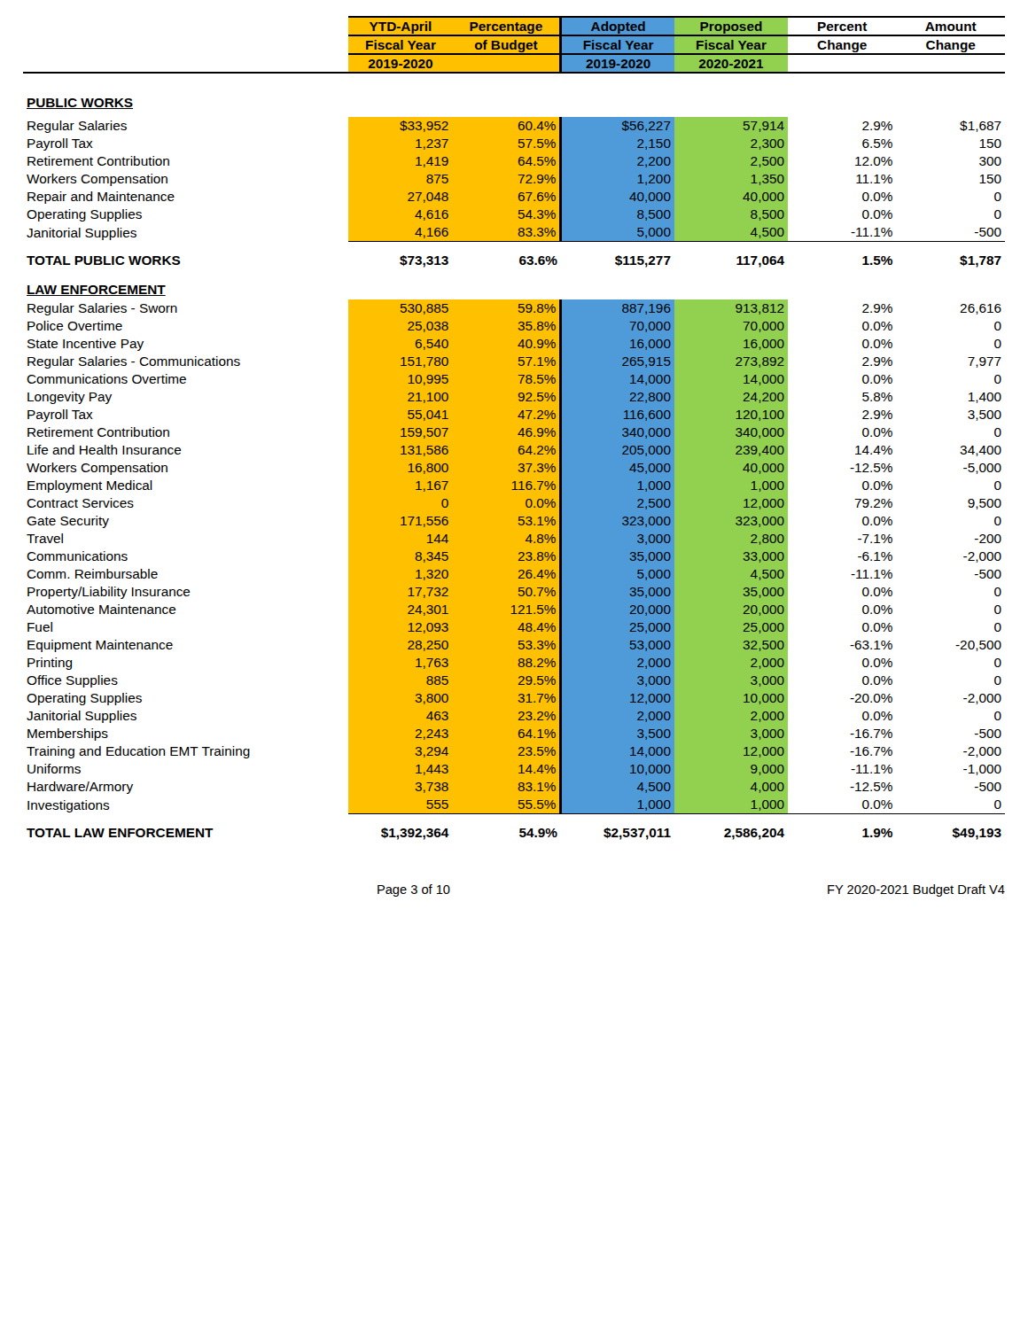| | YTD-April | Percentage | Adopted | Proposed | Percent | Amount |
| --- | --- | --- | --- | --- | --- | --- |
| | Fiscal Year | of Budget | Fiscal Year | Fiscal Year | Change | Change |
| | 2019-2020 | | 2019-2020 | 2020-2021 | | |
| PUBLIC WORKS | | | | | | |
| Regular Salaries | $33,952 | 60.4% | $56,227 | 57,914 | 2.9% | $1,687 |
| Payroll Tax | 1,237 | 57.5% | 2,150 | 2,300 | 6.5% | 150 |
| Retirement Contribution | 1,419 | 64.5% | 2,200 | 2,500 | 12.0% | 300 |
| Workers Compensation | 875 | 72.9% | 1,200 | 1,350 | 11.1% | 150 |
| Repair and Maintenance | 27,048 | 67.6% | 40,000 | 40,000 | 0.0% | 0 |
| Operating Supplies | 4,616 | 54.3% | 8,500 | 8,500 | 0.0% | 0 |
| Janitorial Supplies | 4,166 | 83.3% | 5,000 | 4,500 | -11.1% | -500 |
| TOTAL PUBLIC WORKS | $73,313 | 63.6% | $115,277 | 117,064 | 1.5% | $1,787 |
| LAW ENFORCEMENT | | | | | | |
| Regular Salaries - Sworn | 530,885 | 59.8% | 887,196 | 913,812 | 2.9% | 26,616 |
| Police Overtime | 25,038 | 35.8% | 70,000 | 70,000 | 0.0% | 0 |
| State Incentive Pay | 6,540 | 40.9% | 16,000 | 16,000 | 0.0% | 0 |
| Regular Salaries - Communications | 151,780 | 57.1% | 265,915 | 273,892 | 2.9% | 7,977 |
| Communications Overtime | 10,995 | 78.5% | 14,000 | 14,000 | 0.0% | 0 |
| Longevity Pay | 21,100 | 92.5% | 22,800 | 24,200 | 5.8% | 1,400 |
| Payroll Tax | 55,041 | 47.2% | 116,600 | 120,100 | 2.9% | 3,500 |
| Retirement Contribution | 159,507 | 46.9% | 340,000 | 340,000 | 0.0% | 0 |
| Life and Health Insurance | 131,586 | 64.2% | 205,000 | 239,400 | 14.4% | 34,400 |
| Workers Compensation | 16,800 | 37.3% | 45,000 | 40,000 | -12.5% | -5,000 |
| Employment Medical | 1,167 | 116.7% | 1,000 | 1,000 | 0.0% | 0 |
| Contract Services | 0 | 0.0% | 2,500 | 12,000 | 79.2% | 9,500 |
| Gate Security | 171,556 | 53.1% | 323,000 | 323,000 | 0.0% | 0 |
| Travel | 144 | 4.8% | 3,000 | 2,800 | -7.1% | -200 |
| Communications | 8,345 | 23.8% | 35,000 | 33,000 | -6.1% | -2,000 |
| Comm. Reimbursable | 1,320 | 26.4% | 5,000 | 4,500 | -11.1% | -500 |
| Property/Liability Insurance | 17,732 | 50.7% | 35,000 | 35,000 | 0.0% | 0 |
| Automotive Maintenance | 24,301 | 121.5% | 20,000 | 20,000 | 0.0% | 0 |
| Fuel | 12,093 | 48.4% | 25,000 | 25,000 | 0.0% | 0 |
| Equipment Maintenance | 28,250 | 53.3% | 53,000 | 32,500 | -63.1% | -20,500 |
| Printing | 1,763 | 88.2% | 2,000 | 2,000 | 0.0% | 0 |
| Office Supplies | 885 | 29.5% | 3,000 | 3,000 | 0.0% | 0 |
| Operating Supplies | 3,800 | 31.7% | 12,000 | 10,000 | -20.0% | -2,000 |
| Janitorial Supplies | 463 | 23.2% | 2,000 | 2,000 | 0.0% | 0 |
| Memberships | 2,243 | 64.1% | 3,500 | 3,000 | -16.7% | -500 |
| Training and Education EMT Training | 3,294 | 23.5% | 14,000 | 12,000 | -16.7% | -2,000 |
| Uniforms | 1,443 | 14.4% | 10,000 | 9,000 | -11.1% | -1,000 |
| Hardware/Armory | 3,738 | 83.1% | 4,500 | 4,000 | -12.5% | -500 |
| Investigations | 555 | 55.5% | 1,000 | 1,000 | 0.0% | 0 |
| TOTAL LAW ENFORCEMENT | $1,392,364 | 54.9% | $2,537,011 | 2,586,204 | 1.9% | $49,193 |
Page 3 of 10
FY 2020-2021 Budget Draft V4